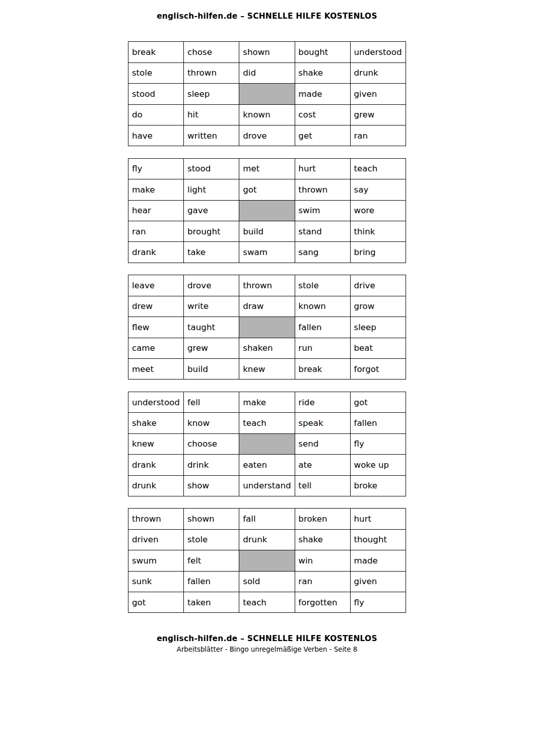englisch-hilfen.de – SCHNELLE HILFE KOSTENLOS
Bingo card 1
| break | chose | shown | bought | understood |
| stole | thrown | did | shake | drunk |
| stood | sleep | | made | given |
| do | hit | known | cost | grew |
| have | written | drove | get | ran |
| fly | stood | met | hurt | teach |
| make | light | got | thrown | say |
| hear | gave | | swim | wore |
| ran | brought | build | stand | think |
| drank | take | swam | sang | bring |
| leave | drove | thrown | stole | drive |
| drew | write | draw | known | grow |
| flew | taught | | fallen | sleep |
| came | grew | shaken | run | beat |
| meet | build | knew | break | forgot |
| understood | fell | make | ride | got |
| shake | know | teach | speak | fallen |
| knew | choose | | send | fly |
| drank | drink | eaten | ate | woke up |
| drunk | show | understand | tell | broke |
| thrown | shown | fall | broken | hurt |
| driven | stole | drunk | shake | thought |
| swum | felt | | win | made |
| sunk | fallen | sold | ran | given |
| got | taken | teach | forgotten | fly |
englisch-hilfen.de – SCHNELLE HILFE KOSTENLOS
Arbeitsblätter - Bingo unregelmäßige Verben - Seite 8